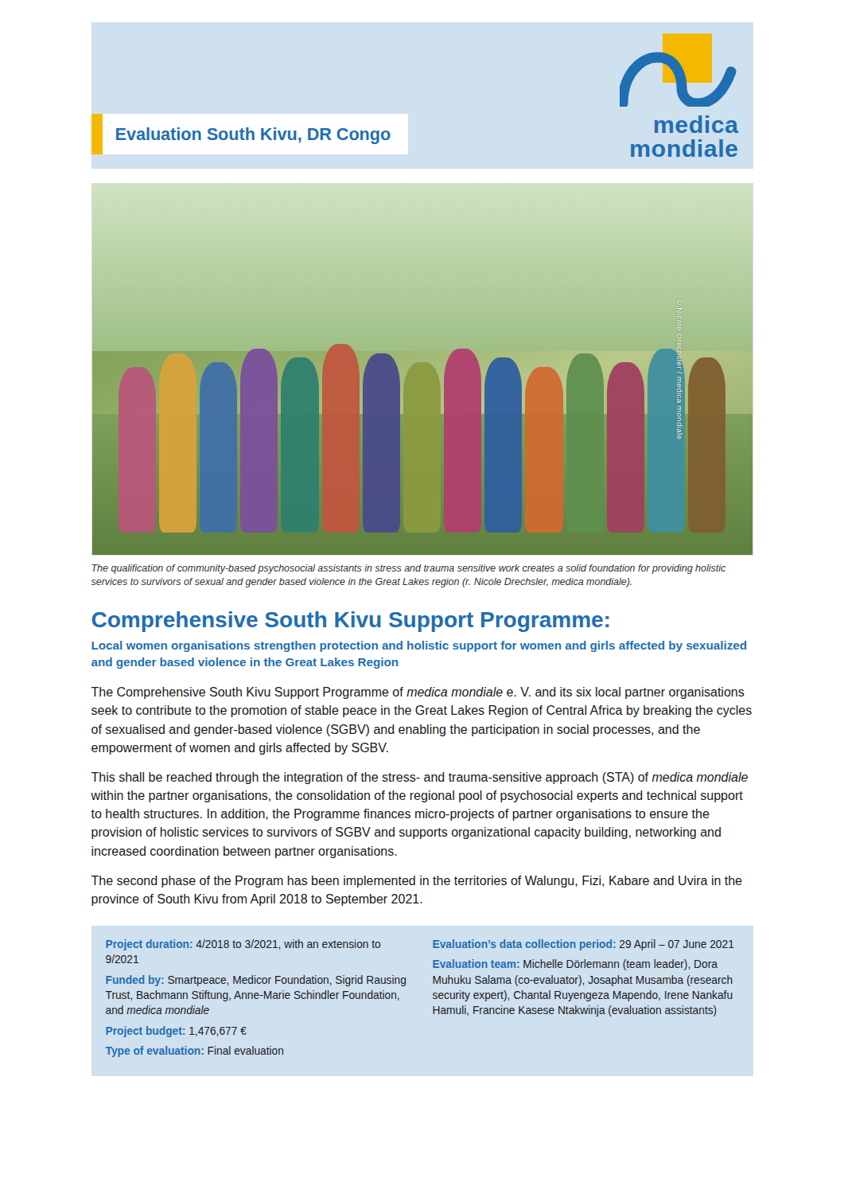Evaluation South Kivu, DR Congo
medica mondiale
© Nicole Drechsler / medica mondiale
The qualification of community-based psychosocial assistants in stress and trauma sensitive work creates a solid foundation for providing holistic services to survivors of sexual and gender based violence in the Great Lakes region (r. Nicole Drechsler, medica mondiale).
Comprehensive South Kivu Support Programme:
Local women organisations strengthen protection and holistic support for women and girls affected by sexualized and gender based violence in the Great Lakes Region
The Comprehensive South Kivu Support Programme of medica mondiale e. V. and its six local partner organisations seek to contribute to the promotion of stable peace in the Great Lakes Region of Central Africa by breaking the cycles of sexualised and gender-based violence (SGBV) and enabling the participation in social processes, and the empowerment of women and girls affected by SGBV.
This shall be reached through the integration of the stress- and trauma-sensitive approach (STA) of medica mondiale within the partner organisations, the consolidation of the regional pool of psychosocial experts and technical support to health structures. In addition, the Programme finances micro-projects of partner organisations to ensure the provision of holistic services to survivors of SGBV and supports organizational capacity building, networking and increased coordination between partner organisations.
The second phase of the Program has been implemented in the territories of Walungu, Fizi, Kabare and Uvira in the province of South Kivu from April 2018 to September 2021.
Project duration: 4/2018 to 3/2021, with an extension to 9/2021
Funded by: Smartpeace, Medicor Foundation, Sigrid Rausing Trust, Bachmann Stiftung, Anne-Marie Schindler Foundation, and medica mondiale
Project budget: 1,476,677 €
Type of evaluation: Final evaluation
Evaluation’s data collection period: 29 April – 07 June 2021
Evaluation team: Michelle Dörlemann (team leader), Dora Muhuku Salama (co-evaluator), Josaphat Musamba (research security expert), Chantal Ruyengeza Mapendo, Irene Nankafu Hamuli, Francine Kasese Ntakwinja (evaluation assistants)